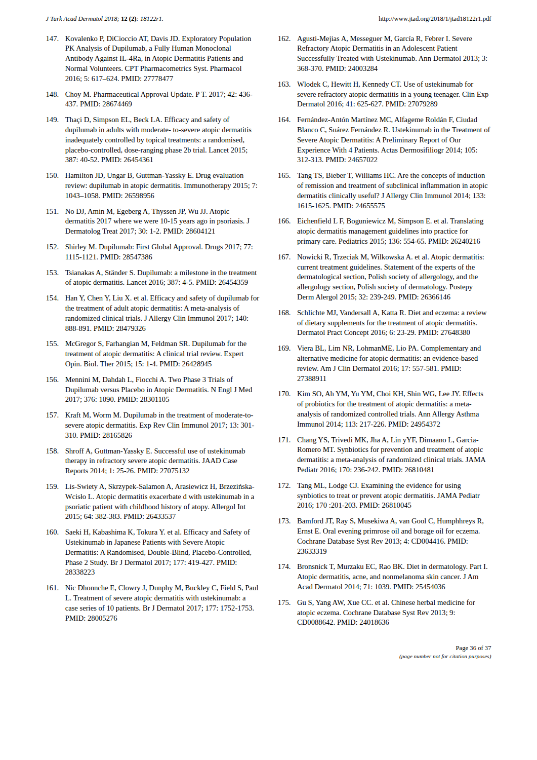J Turk Acad Dermatol 2018; 12 (2): 18122r1. http://www.jtad.org/2018/1/jtad18122r1.pdf
Kovalenko P, DiCioccio AT, Davis JD. Exploratory Population PK Analysis of Dupilumab, a Fully Human Monoclonal Antibody Against IL-4Ra, in Atopic Dermatitis Patients and Normal Volunteers. CPT Pharmacometrics Syst. Pharmacol 2016; 5: 617–624. PMID: 27778477
Choy M. Pharmaceutical Approval Update. P T. 2017; 42: 436-437. PMID: 28674469
Thaçi D, Simpson EL, Beck LA. Efficacy and safety of dupilumab in adults with moderate- to-severe atopic dermatitis inadequately controlled by topical treatments: a randomised, placebo-controlled, dose-ranging phase 2b trial. Lancet 2015; 387: 40-52. PMID: 26454361
Hamilton JD, Ungar B, Guttman-Yassky E. Drug evaluation review: dupilumab in atopic dermatitis. Immunotherapy 2015; 7: 1043–1058. PMID: 26598956
No DJ, Amin M, Egeberg A, Thyssen JP, Wu JJ. Atopic dermatitis 2017 where we were 10-15 years ago in psoriasis. J Dermatolog Treat 2017; 30: 1-2. PMID: 28604121
Shirley M. Dupilumab: First Global Approval. Drugs 2017; 77: 1115-1121. PMID: 28547386
Tsianakas A, Ständer S. Dupilumab: a milestone in the treatment of atopic dermatitis. Lancet 2016; 387: 4-5. PMID: 26454359
Han Y, Chen Y, Liu X. et al. Efficacy and safety of dupilumab for the treatment of adult atopic dermatitis: A meta-analysis of randomized clinical trials. J Allergy Clin Immunol 2017; 140: 888-891. PMID: 28479326
McGregor S, Farhangian M, Feldman SR. Dupilumab for the treatment of atopic dermatitis: A clinical trial review. Expert Opin. Biol. Ther 2015; 15: 1-4. PMID: 26428945
Mennini M, Dahdah L, Fiocchi A. Two Phase 3 Trials of Dupilumab versus Placebo in Atopic Dermatitis. N Engl J Med 2017; 376: 1090. PMID: 28301105
Kraft M, Worm M. Dupilumab in the treatment of moderate-to- severe atopic dermatitis. Exp Rev Clin Immunol 2017; 13: 301-310. PMID: 28165826
Shroff A, Guttman-Yassky E. Successful use of ustekinumab therapy in refractory severe atopic dermatitis. JAAD Case Reports 2014; 1: 25-26. PMID: 27075132
Lis-Swiety A, Skrzypek-Salamon A, Arasiewicz H, Brzezińska-Wcisło L. Atopic dermatitis exacerbate d with ustekinumab in a psoriatic patient with childhood history of atopy. Allergol Int 2015; 64: 382-383. PMID: 26433537
Saeki H, Kabashima K, Tokura Y. et al. Efficacy and Safety of Ustekinumab in Japanese Patients with Severe Atopic Dermatitis: A Randomised, Double-Blind, Placebo-Controlled, Phase 2 Study. Br J Dermatol 2017; 177: 419-427. PMID: 28338223
Nic Dhonnche E, Clowry J, Dunphy M, Buckley C, Field S, Paul L. Treatment of severe atopic dermatitis with ustekinumab: a case series of 10 patients. Br J Dermatol 2017; 177: 1752-1753. PMID: 28005276
Agusti-Mejias A, Messeguer M, García R, Febrer I. Severe Refractory Atopic Dermatitis in an Adolescent Patient Successfully Treated with Ustekinumab. Ann Dermatol 2013; 3: 368-370. PMID: 24003284
Wlodek C, Hewitt H, Kennedy CT. Use of ustekinumab for severe refractory atopic dermatitis in a young teenager. Clin Exp Dermatol 2016; 41: 625-627. PMID: 27079289
Fernández-Antón Martínez MC, Alfageme Roldán F, Ciudad Blanco C, Suárez Fernández R. Ustekinumab in the Treatment of Severe Atopic Dermatitis: A Preliminary Report of Our Experience With 4 Patients. Actas Dermosifiliogr 2014; 105: 312-313. PMID: 24657022
Tang TS, Bieber T, Williams HC. Are the concepts of induction of remission and treatment of subclinical inflammation in atopic dermatitis clinically useful? J Allergy Clin Immunol 2014; 133: 1615-1625. PMID: 24655575
Eichenfield L F, Boguniewicz M, Simpson E. et al. Translating atopic dermatitis management guidelines into practice for primary care. Pediatrics 2015; 136: 554-65. PMID: 26240216
Nowicki R, Trzeciak M, Wilkowska A. et al. Atopic dermatitis: current treatment guidelines. Statement of the experts of the dermatological section, Polish society of allergology, and the allergology section, Polish society of dermatology. Postepy Derm Alergol 2015; 32: 239-249. PMID: 26366146
Schlichte MJ, Vandersall A, Katta R. Diet and eczema: a review of dietary supplements for the treatment of atopic dermatitis. Dermatol Pract Concept 2016; 6: 23-29. PMID: 27648380
Viera BL, Lim NR, LohmanME, Lio PA. Complementary and alternative medicine for atopic dermatitis: an evidence-based review. Am J Clin Dermatol 2016; 17: 557-581. PMID: 27388911
Kim SO, Ah YM, Yu YM, Choi KH, Shin WG, Lee JY. Effects of probiotics for the treatment of atopic dermatitis: a meta-analysis of randomized controlled trials. Ann Allergy Asthma Immunol 2014; 113: 217-226. PMID: 24954372
Chang YS, Trivedi MK, Jha A, Lin yYF, Dimaano L, Garcia-Romero MT. Synbiotics for prevention and treatment of atopic dermatitis: a meta-analysis of randomized clinical trials. JAMA Pediatr 2016; 170: 236-242. PMID: 26810481
Tang ML, Lodge CJ. Examining the evidence for using synbiotics to treat or prevent atopic dermatitis. JAMA Pediatr 2016; 170 :201-203. PMID: 26810045
Bamford JT, Ray S, Musekiwa A, van Gool C, Humphhreys R, Ernst E. Oral evening primrose oil and borage oil for eczema. Cochrane Database Syst Rev 2013; 4: CD004416. PMID: 23633319
Bronsnick T, Murzaku EC, Rao BK. Diet in dermatology. Part I. Atopic dermatitis, acne, and nonmelanoma skin cancer. J Am Acad Dermatol 2014; 71: 1039. PMID: 25454036
Gu S, Yang AW, Xue CC. et al. Chinese herbal medicine for atopic eczema. Cochrane Database Syst Rev 2013; 9: CD0088642. PMID: 24018636
Page 36 of 37 (page number not for citation purposes)